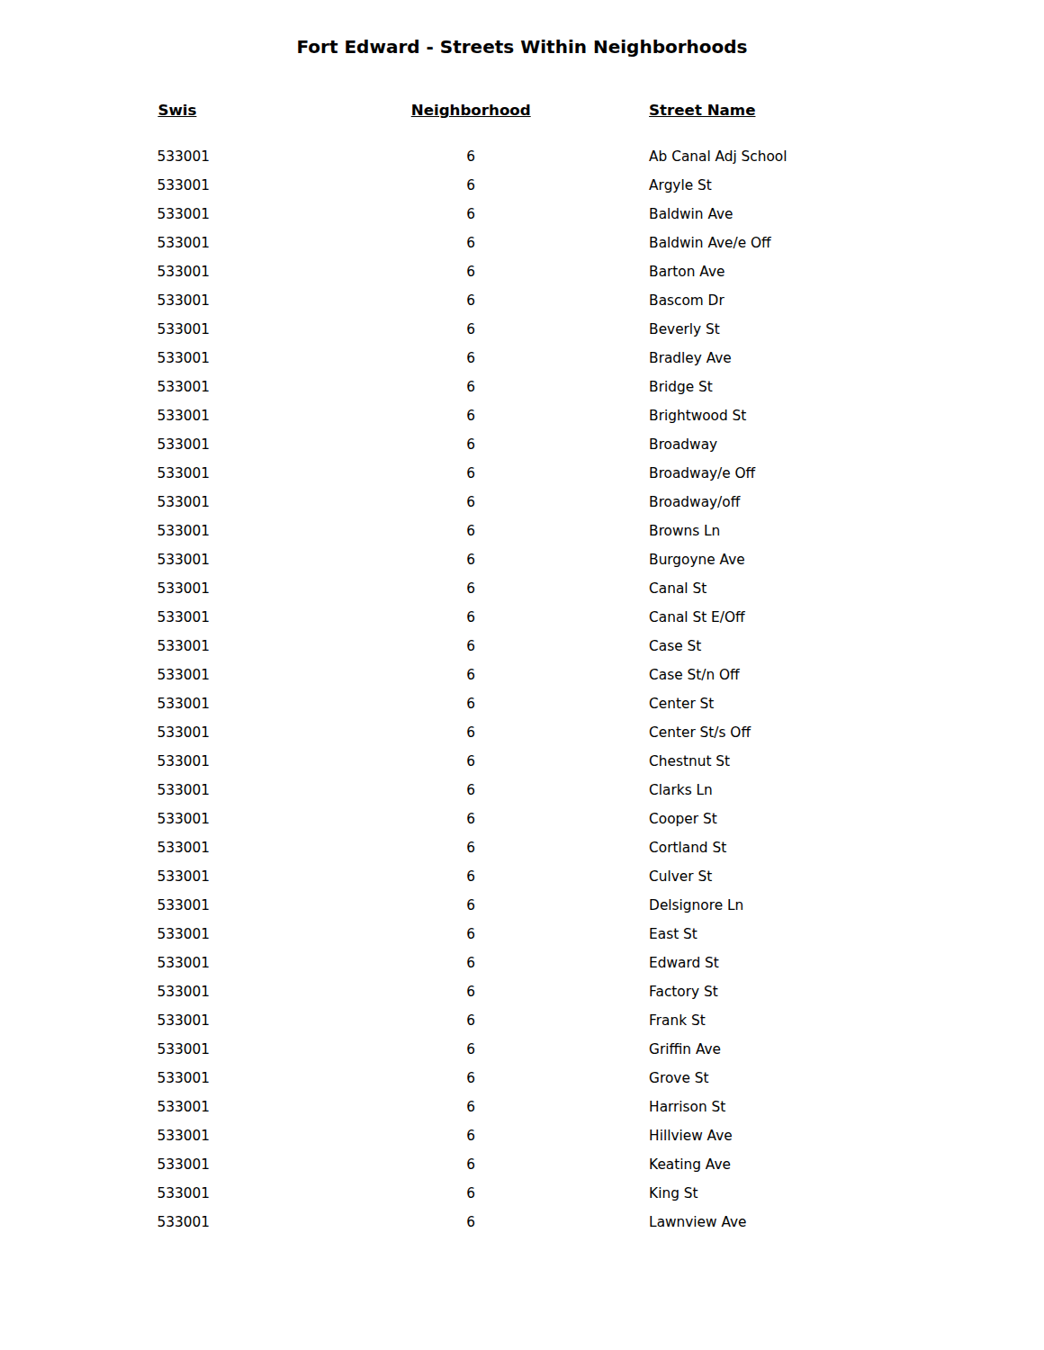Fort Edward - Streets Within Neighborhoods
| Swis | Neighborhood | Street Name |
| --- | --- | --- |
| 533001 | 6 | Ab Canal Adj School |
| 533001 | 6 | Argyle St |
| 533001 | 6 | Baldwin Ave |
| 533001 | 6 | Baldwin Ave/e Off |
| 533001 | 6 | Barton Ave |
| 533001 | 6 | Bascom Dr |
| 533001 | 6 | Beverly St |
| 533001 | 6 | Bradley Ave |
| 533001 | 6 | Bridge St |
| 533001 | 6 | Brightwood St |
| 533001 | 6 | Broadway |
| 533001 | 6 | Broadway/e Off |
| 533001 | 6 | Broadway/off |
| 533001 | 6 | Browns Ln |
| 533001 | 6 | Burgoyne Ave |
| 533001 | 6 | Canal St |
| 533001 | 6 | Canal St E/Off |
| 533001 | 6 | Case St |
| 533001 | 6 | Case St/n Off |
| 533001 | 6 | Center St |
| 533001 | 6 | Center St/s Off |
| 533001 | 6 | Chestnut St |
| 533001 | 6 | Clarks Ln |
| 533001 | 6 | Cooper St |
| 533001 | 6 | Cortland St |
| 533001 | 6 | Culver St |
| 533001 | 6 | Delsignore Ln |
| 533001 | 6 | East St |
| 533001 | 6 | Edward St |
| 533001 | 6 | Factory St |
| 533001 | 6 | Frank St |
| 533001 | 6 | Griffin Ave |
| 533001 | 6 | Grove St |
| 533001 | 6 | Harrison St |
| 533001 | 6 | Hillview Ave |
| 533001 | 6 | Keating Ave |
| 533001 | 6 | King St |
| 533001 | 6 | Lawnview Ave |